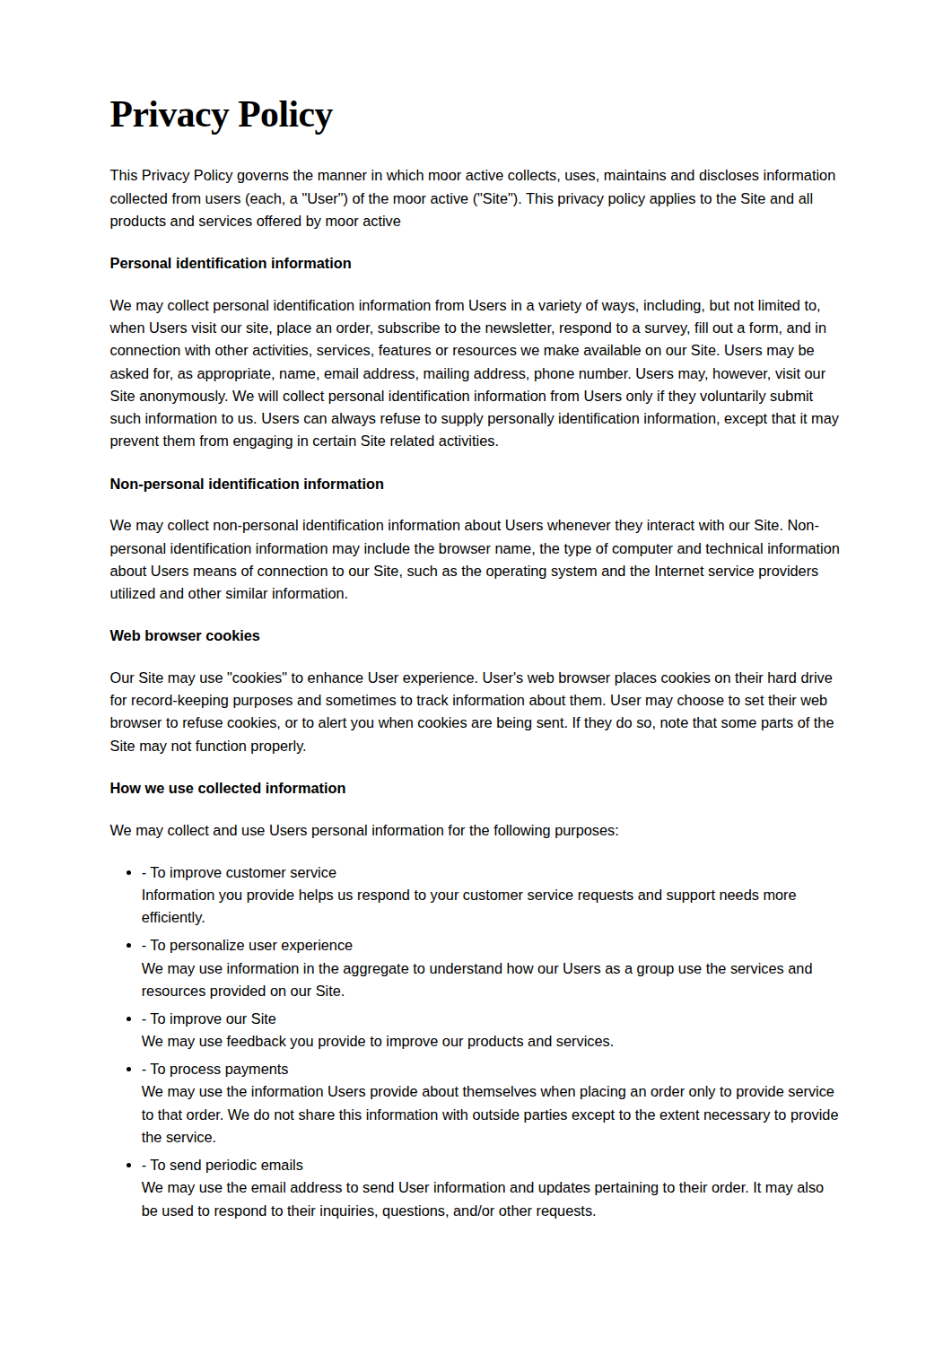Privacy Policy
This Privacy Policy governs the manner in which moor active collects, uses, maintains and discloses information collected from users (each, a "User") of the moor active ("Site"). This privacy policy applies to the Site and all products and services offered by moor active
Personal identification information
We may collect personal identification information from Users in a variety of ways, including, but not limited to, when Users visit our site, place an order, subscribe to the newsletter, respond to a survey, fill out a form, and in connection with other activities, services, features or resources we make available on our Site. Users may be asked for, as appropriate, name, email address, mailing address, phone number. Users may, however, visit our Site anonymously. We will collect personal identification information from Users only if they voluntarily submit such information to us. Users can always refuse to supply personally identification information, except that it may prevent them from engaging in certain Site related activities.
Non-personal identification information
We may collect non-personal identification information about Users whenever they interact with our Site. Non-personal identification information may include the browser name, the type of computer and technical information about Users means of connection to our Site, such as the operating system and the Internet service providers utilized and other similar information.
Web browser cookies
Our Site may use "cookies" to enhance User experience. User's web browser places cookies on their hard drive for record-keeping purposes and sometimes to track information about them. User may choose to set their web browser to refuse cookies, or to alert you when cookies are being sent. If they do so, note that some parts of the Site may not function properly.
How we use collected information
We may collect and use Users personal information for the following purposes:
- To improve customer service
Information you provide helps us respond to your customer service requests and support needs more efficiently.
- To personalize user experience
We may use information in the aggregate to understand how our Users as a group use the services and resources provided on our Site.
- To improve our Site
We may use feedback you provide to improve our products and services.
- To process payments
We may use the information Users provide about themselves when placing an order only to provide service to that order. We do not share this information with outside parties except to the extent necessary to provide the service.
- To send periodic emails
We may use the email address to send User information and updates pertaining to their order. It may also be used to respond to their inquiries, questions, and/or other requests.